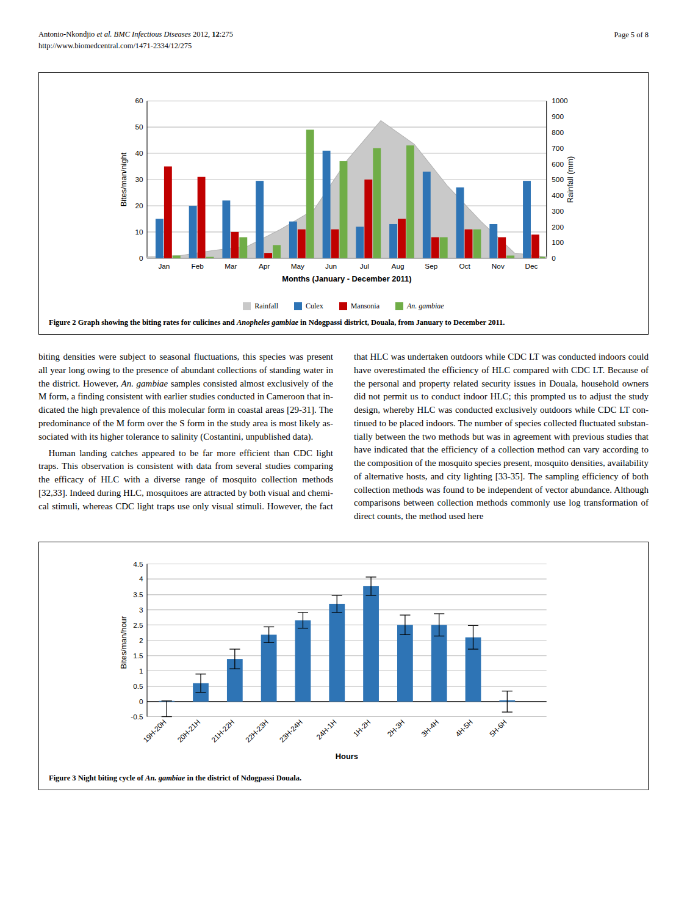Antonio-Nkondjio et al. BMC Infectious Diseases 2012, 12:275
http://www.biomedcentral.com/1471-2334/12/275
Page 5 of 8
Bites/man/night Rainfall (mm) 0 10 20 30 40 50 60 0 100 200 300 400 500 600 700 800 900 1000 Jan Feb Mar Apr May Jun Jul Aug Sep Oct Nov Dec Months (January - December 2011)
Rainfall Culex Mansonia An. gambiae
Figure 2 Graph showing the biting rates for culicines and Anopheles gambiae in Ndogpassi district, Douala, from January to December 2011.
biting densities were subject to seasonal fluctuations, this species was present all year long owing to the presence of abundant collections of standing water in the district. However, An. gambiae samples consisted almost exclusively of the M form, a finding consistent with earlier studies conducted in Cameroon that indicated the high prevalence of this molecular form in coastal areas [29-31]. The predominance of the M form over the S form in the study area is most likely associated with its higher tolerance to salinity (Costantini, unpublished data).
Human landing catches appeared to be far more efficient than CDC light traps. This observation is consistent with data from several studies comparing the efficacy of HLC with a diverse range of mosquito collection methods [32,33]. Indeed during HLC, mosquitoes are attracted by both visual and chemical stimuli, whereas CDC light traps use only visual stimuli. However, the fact that HLC was undertaken outdoors while CDC LT was conducted indoors could have overestimated the efficiency of HLC compared with CDC LT. Because of the personal and property related security issues in Douala, household owners did not permit us to conduct indoor HLC; this prompted us to adjust the study design, whereby HLC was conducted exclusively outdoors while CDC LT continued to be placed indoors. The number of species collected fluctuated substantially between the two methods but was in agreement with previous studies that have indicated that the efficiency of a collection method can vary according to the composition of the mosquito species present, mosquito densities, availability of alternative hosts, and city lighting [33-35]. The sampling efficiency of both collection methods was found to be independent of vector abundance. Although comparisons between collection methods commonly use log transformation of direct counts, the method used here
Bites/man/hour -0.5 0 0.5 1 1.5 2 2.5 3 3.5 4 4.5 19H-20H 20H-21H 21H-22H 22H-23H 23H-24H 24H-1H 1H-2H 2H-3H 3H-4H 4H-5H 5H-6H Hours
Figure 3 Night biting cycle of An. gambiae in the district of Ndogpassi Douala.